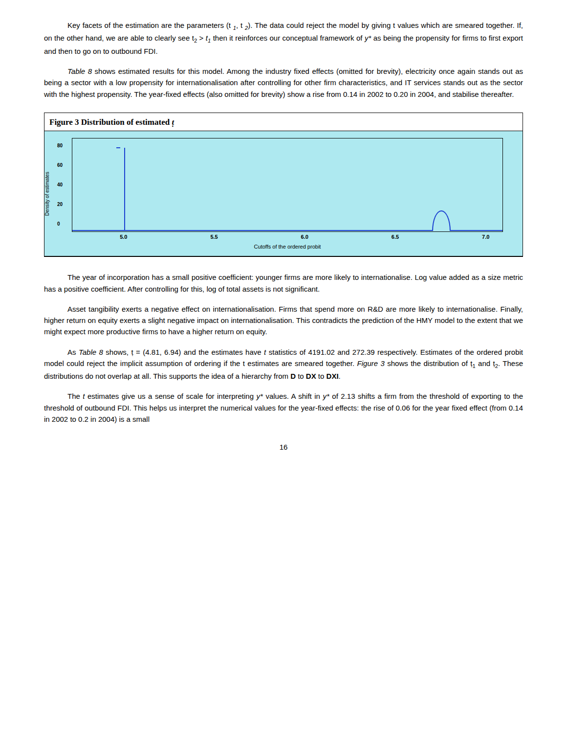Key facets of the estimation are the parameters (t 1, t 2). The data could reject the model by giving t values which are smeared together. If, on the other hand, we are able to clearly see t2 > t1 then it reinforces our conceptual framework of y* as being the propensity for firms to first export and then to go on to outbound FDI.
Table 8 shows estimated results for this model. Among the industry fixed effects (omitted for brevity), electricity once again stands out as being a sector with a low propensity for internationalisation after controlling for other firm characteristics, and IT services stands out as the sector with the highest propensity. The year-fixed effects (also omitted for brevity) show a rise from 0.14 in 2002 to 0.20 in 2004, and stabilise thereafter.
Figure 3 Distribution of estimated ṭ
80
60
40
20
0
Density of estimates
5.0 5.5 6.0 6.5 7.0
Cutoffs of the ordered probit
The year of incorporation has a small positive coefficient: younger firms are more likely to internationalise. Log value added as a size metric has a positive coefficient. After controlling for this, log of total assets is not significant.
Asset tangibility exerts a negative effect on internationalisation. Firms that spend more on R&D are more likely to internationalise. Finally, higher return on equity exerts a slight negative impact on internationalisation. This contradicts the prediction of the HMY model to the extent that we might expect more productive firms to have a higher return on equity.
As Table 8 shows, ṭ = (4.81, 6.94) and the estimates have t statistics of 4191.02 and 272.39 respectively. Estimates of the ordered probit model could reject the implicit assumption of ordering if the t estimates are smeared together. Figure 3 shows the distribution of ṭ1 and ṭ2. These distributions do not overlap at all. This supports the idea of a hierarchy from D to DX to DXI.
The t estimates give us a sense of scale for interpreting y* values. A shift in y* of 2.13 shifts a firm from the threshold of exporting to the threshold of outbound FDI. This helps us interpret the numerical values for the year-fixed effects: the rise of 0.06 for the year fixed effect (from 0.14 in 2002 to 0.2 in 2004) is a small
16